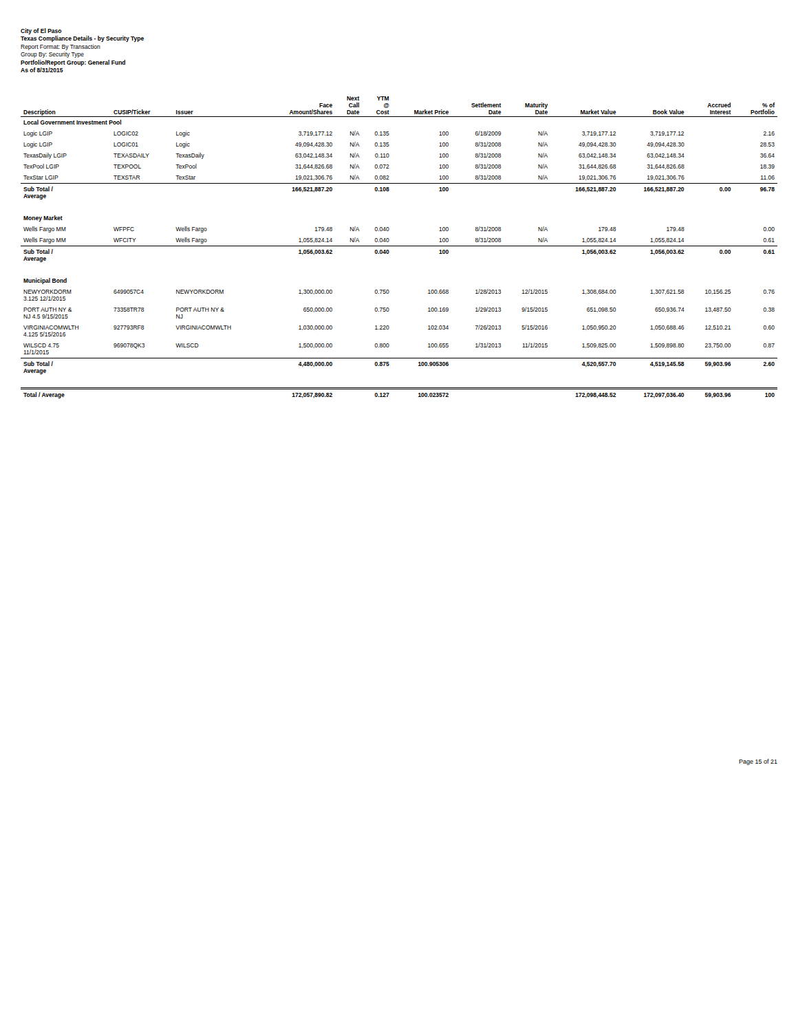City of El Paso
Texas Compliance Details - by Security Type
Report Format: By Transaction
Group By: Security Type
Portfolio/Report Group: General Fund
As of 8/31/2015
| Description | CUSIP/Ticker | Issuer | Face Amount/Shares | Next Call Date | YTM @ Cost | Market Price | Settlement Date | Maturity Date | Market Value | Book Value | Accrued Interest | % of Portfolio |
| --- | --- | --- | --- | --- | --- | --- | --- | --- | --- | --- | --- | --- |
| Local Government Investment Pool |
| Logic LGIP | LOGIC02 | Logic | 3,719,177.12 | N/A | 0.135 | 100 | 6/18/2009 | N/A | 3,719,177.12 | 3,719,177.12 | | 2.16 |
| Logic LGIP | LOGIC01 | Logic | 49,094,428.30 | N/A | 0.135 | 100 | 8/31/2008 | N/A | 49,094,428.30 | 49,094,428.30 | | 28.53 |
| TexasDaily LGIP | TEXASDAILY | TexasDaily | 63,042,148.34 | N/A | 0.110 | 100 | 8/31/2008 | N/A | 63,042,148.34 | 63,042,148.34 | | 36.64 |
| TexPool LGIP | TEXPOOL | TexPool | 31,644,826.68 | N/A | 0.072 | 100 | 8/31/2008 | N/A | 31,644,826.68 | 31,644,826.68 | | 18.39 |
| TexStar LGIP | TEXSTAR | TexStar | 19,021,306.76 | N/A | 0.082 | 100 | 8/31/2008 | N/A | 19,021,306.76 | 19,021,306.76 | | 11.06 |
| Sub Total / Average | | | 166,521,887.20 | | 0.108 | 100 | | | 166,521,887.20 | 166,521,887.20 | 0.00 | 96.78 |
| Money Market |
| Wells Fargo MM | WFPFC | Wells Fargo | 179.48 | N/A | 0.040 | 100 | 8/31/2008 | N/A | 179.48 | 179.48 | | 0.00 |
| Wells Fargo MM | WFCITY | Wells Fargo | 1,055,824.14 | N/A | 0.040 | 100 | 8/31/2008 | N/A | 1,055,824.14 | 1,055,824.14 | | 0.61 |
| Sub Total / Average | | | 1,056,003.62 | | 0.040 | 100 | | | 1,056,003.62 | 1,056,003.62 | 0.00 | 0.61 |
| Municipal Bond |
| NEWYORKDORM 3.125 12/1/2015 | 6499057C4 | NEWYORKDORM | 1,300,000.00 | | 0.750 | 100.668 | 1/28/2013 | 12/1/2015 | 1,308,684.00 | 1,307,621.58 | 10,156.25 | 0.76 |
| PORT AUTH NY & NJ 4.5 9/15/2015 | 73358TR78 | PORT AUTH NY & NJ | 650,000.00 | | 0.750 | 100.169 | 1/29/2013 | 9/15/2015 | 651,098.50 | 650,936.74 | 13,487.50 | 0.38 |
| VIRGINIACOMWLTH 4.125 5/15/2016 | 927793RF8 | VIRGINIACOMWLTH | 1,030,000.00 | | 1.220 | 102.034 | 7/26/2013 | 5/15/2016 | 1,050,950.20 | 1,050,688.46 | 12,510.21 | 0.60 |
| WILSCD 4.75 11/1/2015 | 969078QK3 | WILSCD | 1,500,000.00 | | 0.800 | 100.655 | 1/31/2013 | 11/1/2015 | 1,509,825.00 | 1,509,898.80 | 23,750.00 | 0.87 |
| Sub Total / Average | | | 4,480,000.00 | | 0.875 | 100.905306 | | | 4,520,557.70 | 4,519,145.58 | 59,903.96 | 2.60 |
| Total / Average | | | 172,057,890.82 | | 0.127 | 100.023572 | | | 172,098,448.52 | 172,097,036.40 | 59,903.96 | 100 |
Page 15 of 21